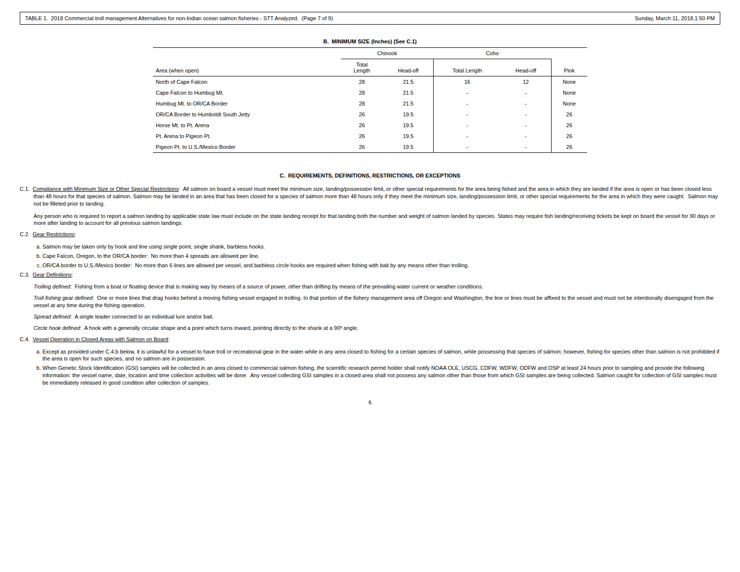TABLE 1. 2018 Commercial troll management Alternatives for non-Indian ocean salmon fisheries - STT Analyzed. (Page 7 of 9)
Sunday, March 11, 2018,1:50 PM
B. MINIMUM SIZE (Inches) (See C.1)
| | Chinook | Coho | |
| --- | --- | --- | --- |
| Area (when open) | Total Length | Head-off | Total Length | Head-off | Pink |
| North of Cape Falcon | 28 | 21.5 | 16 | 12 | None |
| Cape Falcon to Humbug Mt. | 28 | 21.5 | - | - | None |
| Humbug Mt. to OR/CA Border | 28 | 21.5 | - | - | None |
| OR/CA Border to Humboldt South Jetty | 26 | 19.5 | - | - | 26 |
| Horse Mt. to Pt. Arena | 26 | 19.5 | - | - | 26 |
| Pt. Arena to Pigeon Pt. | 26 | 19.5 | - | - | 26 |
| Pigeon Pt. to U.S./Mexico Border | 26 | 19.5 | - | - | 26 |
C. REQUIREMENTS, DEFINITIONS, RESTRICTIONS, OR EXCEPTIONS
C.1. Compliance with Minimum Size or Other Special Restrictions: All salmon on board a vessel must meet the minimum size, landing/possession limit, or other special requirements for the area being fished and the area in which they are landed if the area is open or has been closed less than 48 hours for that species of salmon. Salmon may be landed in an area that has been closed for a species of salmon more than 48 hours only if they meet the minimum size, landing/possession limit, or other special requirements for the area in which they were caught. Salmon may not be filleted prior to landing.
Any person who is required to report a salmon landing by applicable state law must include on the state landing receipt for that landing both the number and weight of salmon landed by species. States may require fish landing/receiving tickets be kept on board the vessel for 90 days or more after landing to account for all previous salmon landings.
C.2. Gear Restrictions:
Salmon may be taken only by hook and line using single point, single shank, barbless hooks.
Cape Falcon, Oregon, to the OR/CA border: No more than 4 spreads are allowed per line.
OR/CA border to U.S./Mexico border: No more than 6 lines are allowed per vessel, and barbless circle hooks are required when fishing with bait by any means other than trolling.
C.3. Gear Definitions:
Trolling defined: Fishing from a boat or floating device that is making way by means of a source of power, other than drifting by means of the prevailing water current or weather conditions.
Troll fishing gear defined: One or more lines that drag hooks behind a moving fishing vessel engaged in trolling. In that portion of the fishery management area off Oregon and Washington, the line or lines must be affixed to the vessel and must not be intentionally disengaged from the vessel at any time during the fishing operation.
Spread defined: A single leader connected to an individual lure and/or bait.
Circle hook defined: A hook with a generally circular shape and a point which turns inward, pointing directly to the shank at a 90º angle.
C.4. Vessel Operation in Closed Areas with Salmon on Board:
Except as provided under C.4.b below, it is unlawful for a vessel to have troll or recreational gear in the water while in any area closed to fishing for a certain species of salmon, while possessing that species of salmon; however, fishing for species other than salmon is not prohibited if the area is open for such species, and no salmon are in possession.
When Genetic Stock Identification (GSI) samples will be collected in an area closed to commercial salmon fishing, the scientific research permit holder shall notify NOAA OLE, USCG, CDFW, WDFW, ODFW and OSP at least 24 hours prior to sampling and provide the following information: the vessel name, date, location and time collection activities will be done. Any vessel collecting GSI samples in a closed area shall not possess any salmon other than those from which GSI samples are being collected. Salmon caught for collection of GSI samples must be immediately released in good condition after collection of samples.
6